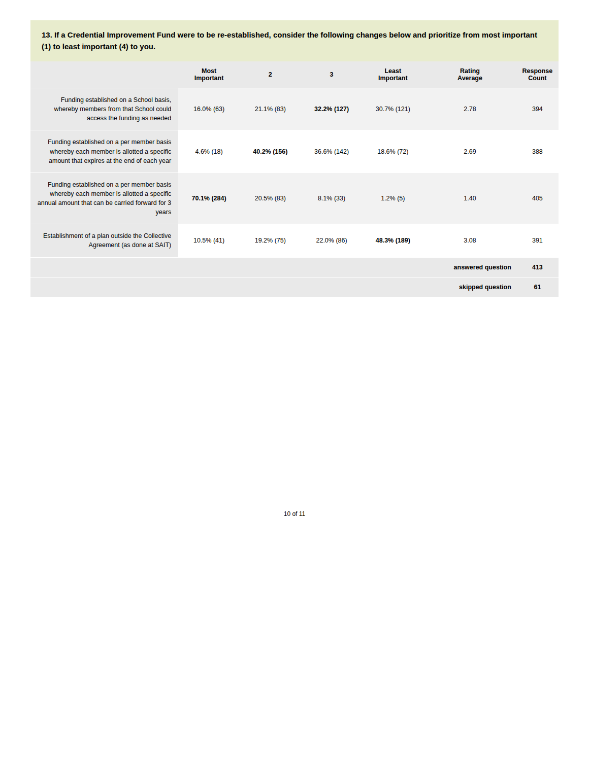13. If a Credential Improvement Fund were to be re-established, consider the following changes below and prioritize from most important (1) to least important (4) to you.
| | Most Important | 2 | 3 | Least Important | Rating Average | Response Count |
| --- | --- | --- | --- | --- | --- | --- |
| Funding established on a School basis, whereby members from that School could access the funding as needed | 16.0% (63) | 21.1% (83) | 32.2% (127) | 30.7% (121) | 2.78 | 394 |
| Funding established on a per member basis whereby each member is allotted a specific amount that expires at the end of each year | 4.6% (18) | 40.2% (156) | 36.6% (142) | 18.6% (72) | 2.69 | 388 |
| Funding established on a per member basis whereby each member is allotted a specific annual amount that can be carried forward for 3 years | 70.1% (284) | 20.5% (83) | 8.1% (33) | 1.2% (5) | 1.40 | 405 |
| Establishment of a plan outside the Collective Agreement (as done at SAIT) | 10.5% (41) | 19.2% (75) | 22.0% (86) | 48.3% (189) | 3.08 | 391 |
| | | | | | answered question | 413 |
| | | | | | skipped question | 61 |
10 of 11